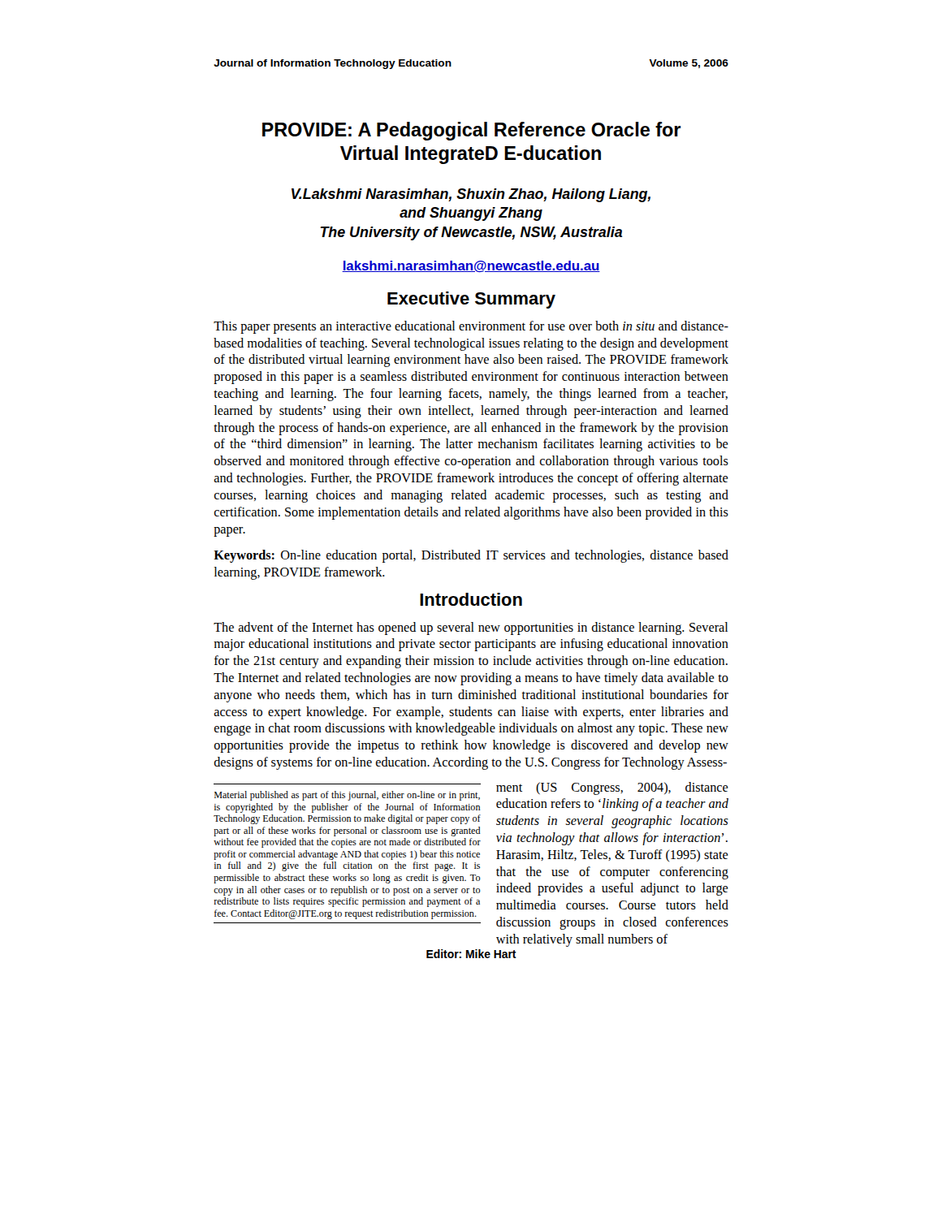Journal of Information Technology Education Volume 5, 2006
PROVIDE: A Pedagogical Reference Oracle for
Virtual IntegrateD E-ducation
V.Lakshmi Narasimhan, Shuxin Zhao, Hailong Liang,
and Shuangyi Zhang
The University of Newcastle, NSW, Australia
lakshmi.narasimhan@newcastle.edu.au
Executive Summary
This paper presents an interactive educational environment for use over both in situ and distance-based modalities of teaching. Several technological issues relating to the design and development of the distributed virtual learning environment have also been raised. The PROVIDE framework proposed in this paper is a seamless distributed environment for continuous interaction between teaching and learning. The four learning facets, namely, the things learned from a teacher, learned by students’ using their own intellect, learned through peer-interaction and learned through the process of hands-on experience, are all enhanced in the framework by the provision of the “third dimension” in learning. The latter mechanism facilitates learning activities to be observed and monitored through effective co-operation and collaboration through various tools and technologies. Further, the PROVIDE framework introduces the concept of offering alternate courses, learning choices and managing related academic processes, such as testing and certification. Some implementation details and related algorithms have also been provided in this paper.
Keywords: On-line education portal, Distributed IT services and technologies, distance based learning, PROVIDE framework.
Introduction
The advent of the Internet has opened up several new opportunities in distance learning. Several major educational institutions and private sector participants are infusing educational innovation for the 21st century and expanding their mission to include activities through on-line education. The Internet and related technologies are now providing a means to have timely data available to anyone who needs them, which has in turn diminished traditional institutional boundaries for access to expert knowledge. For example, students can liaise with experts, enter libraries and engage in chat room discussions with knowledgeable individuals on almost any topic. These new opportunities provide the impetus to rethink how knowledge is discovered and develop new designs of systems for on-line education. According to the U.S. Congress for Technology Assess-
Material published as part of this journal, either on-line or in print, is copyrighted by the publisher of the Journal of Information Technology Education. Permission to make digital or paper copy of part or all of these works for personal or classroom use is granted without fee provided that the copies are not made or distributed for profit or commercial advantage AND that copies 1) bear this notice in full and 2) give the full citation on the first page. It is permissible to abstract these works so long as credit is given. To copy in all other cases or to republish or to post on a server or to redistribute to lists requires specific permission and payment of a fee. Contact Editor@JITE.org to request redistribution permission.
ment (US Congress, 2004), distance education refers to ‘linking of a teacher and students in several geographic locations via technology that allows for interaction’. Harasim, Hiltz, Teles, & Turoff (1995) state that the use of computer conferencing indeed provides a useful adjunct to large multimedia courses. Course tutors held discussion groups in closed conferences with relatively small numbers of
Editor: Mike Hart